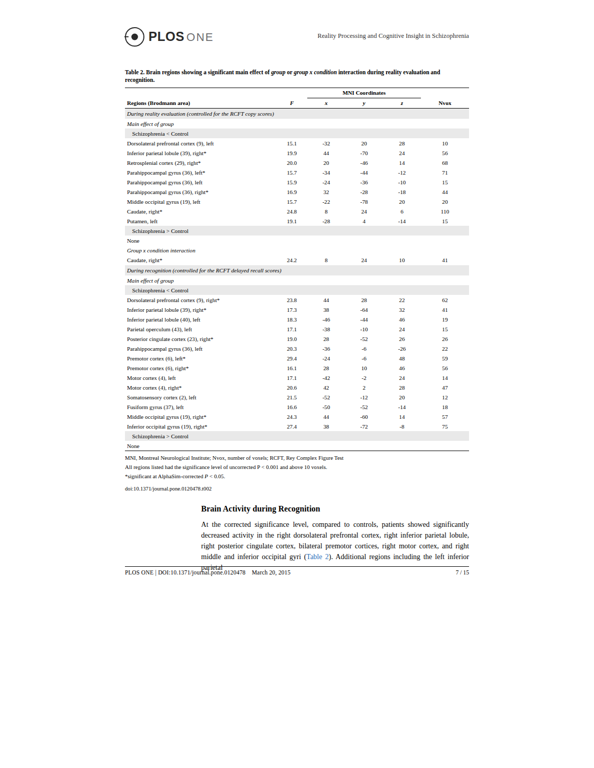PLOS ONE
Reality Processing and Cognitive Insight in Schizophrenia
Table 2. Brain regions showing a significant main effect of group or group x condition interaction during reality evaluation and recognition.
| | | MNI Coordinates | |
| --- | --- | --- | --- |
| Regions (Brodmann area) | F | x | y | z | Nvox |
| During reality evaluation (controlled for the RCFT copy scores) |
| Main effect of group |
| Schizophrenia < Control |
| Dorsolateral prefrontal cortex (9), left | 15.1 | -32 | 20 | 28 | 10 |
| Inferior parietal lobule (39), right* | 19.9 | 44 | -70 | 24 | 56 |
| Retrosplenial cortex (29), right* | 20.0 | 20 | -46 | 14 | 68 |
| Parahippocampal gyrus (36), left* | 15.7 | -34 | -44 | -12 | 71 |
| Parahippocampal gyrus (36), left | 15.9 | -24 | -36 | -10 | 15 |
| Parahippocampal gyrus (36), right* | 16.9 | 32 | -28 | -18 | 44 |
| Middle occipital gyrus (19), left | 15.7 | -22 | -78 | 20 | 20 |
| Caudate, right* | 24.8 | 8 | 24 | 6 | 110 |
| Putamen, left | 19.1 | -28 | 4 | -14 | 15 |
| Schizophrenia > Control |
| None | | | | | |
| Group x condition interaction |
| Caudate, right* | 24.2 | 8 | 24 | 10 | 41 |
| During recognition (controlled for the RCFT delayed recall scores) |
| Main effect of group |
| Schizophrenia < Control |
| Dorsolateral prefrontal cortex (9), right* | 23.8 | 44 | 28 | 22 | 62 |
| Inferior parietal lobule (39), right* | 17.3 | 38 | -64 | 32 | 41 |
| Inferior parietal lobule (40), left | 18.3 | -46 | -44 | 46 | 19 |
| Parietal operculum (43), left | 17.1 | -38 | -10 | 24 | 15 |
| Posterior cingulate cortex (23), right* | 19.0 | 28 | -52 | 26 | 26 |
| Parahippocampal gyrus (36), left | 20.3 | -36 | -6 | -26 | 22 |
| Premotor cortex (6), left* | 29.4 | -24 | -6 | 48 | 59 |
| Premotor cortex (6), right* | 16.1 | 28 | 10 | 46 | 56 |
| Motor cortex (4), left | 17.1 | -42 | -2 | 24 | 14 |
| Motor cortex (4), right* | 20.6 | 42 | 2 | 28 | 47 |
| Somatosensory cortex (2), left | 21.5 | -52 | -12 | 20 | 12 |
| Fusiform gyrus (37), left | 16.6 | -50 | -52 | -14 | 18 |
| Middle occipital gyrus (19), right* | 24.3 | 44 | -60 | 14 | 57 |
| Inferior occipital gyrus (19), right* | 27.4 | 38 | -72 | -8 | 75 |
| Schizophrenia > Control |
| None | | | | | |
MNI, Montreal Neurological Institute; Nvox, number of voxels; RCFT, Rey Complex Figure Test
All regions listed had the significance level of uncorrected P < 0.001 and above 10 voxels.
*significant at AlphaSim-corrected P < 0.05.
doi:10.1371/journal.pone.0120478.t002
Brain Activity during Recognition
At the corrected significance level, compared to controls, patients showed significantly decreased activity in the right dorsolateral prefrontal cortex, right inferior parietal lobule, right posterior cingulate cortex, bilateral premotor cortices, right motor cortex, and right middle and inferior occipital gyri (Table 2). Additional regions including the left inferior parietal
PLOS ONE | DOI:10.1371/journal.pone.0120478 March 20, 2015
7 / 15